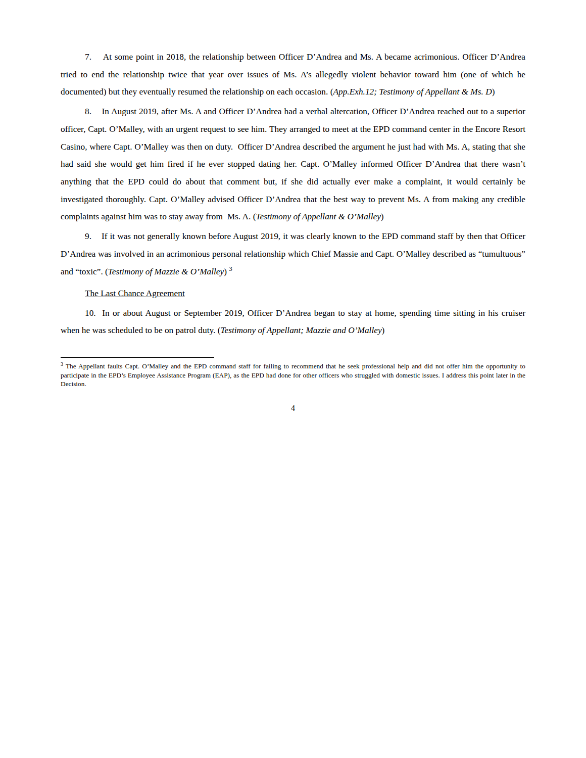7. At some point in 2018, the relationship between Officer D’Andrea and Ms. A became acrimonious. Officer D’Andrea tried to end the relationship twice that year over issues of Ms. A’s allegedly violent behavior toward him (one of which he documented) but they eventually resumed the relationship on each occasion. (App.Exh.12; Testimony of Appellant & Ms. D)
8. In August 2019, after Ms. A and Officer D’Andrea had a verbal altercation, Officer D’Andrea reached out to a superior officer, Capt. O’Malley, with an urgent request to see him. They arranged to meet at the EPD command center in the Encore Resort Casino, where Capt. O’Malley was then on duty. Officer D’Andrea described the argument he just had with Ms. A, stating that she had said she would get him fired if he ever stopped dating her. Capt. O’Malley informed Officer D’Andrea that there wasn’t anything that the EPD could do about that comment but, if she did actually ever make a complaint, it would certainly be investigated thoroughly. Capt. O’Malley advised Officer D’Andrea that the best way to prevent Ms. A from making any credible complaints against him was to stay away from Ms. A. (Testimony of Appellant & O’Malley)
9. If it was not generally known before August 2019, it was clearly known to the EPD command staff by then that Officer D’Andrea was involved in an acrimonious personal relationship which Chief Massie and Capt. O’Malley described as “tumultuous” and “toxic”. (Testimony of Mazzie & O’Malley) 3
The Last Chance Agreement
10. In or about August or September 2019, Officer D’Andrea began to stay at home, spending time sitting in his cruiser when he was scheduled to be on patrol duty. (Testimony of Appellant; Mazzie and O’Malley)
3 The Appellant faults Capt. O’Malley and the EPD command staff for failing to recommend that he seek professional help and did not offer him the opportunity to participate in the EPD’s Employee Assistance Program (EAP), as the EPD had done for other officers who struggled with domestic issues. I address this point later in the Decision.
4